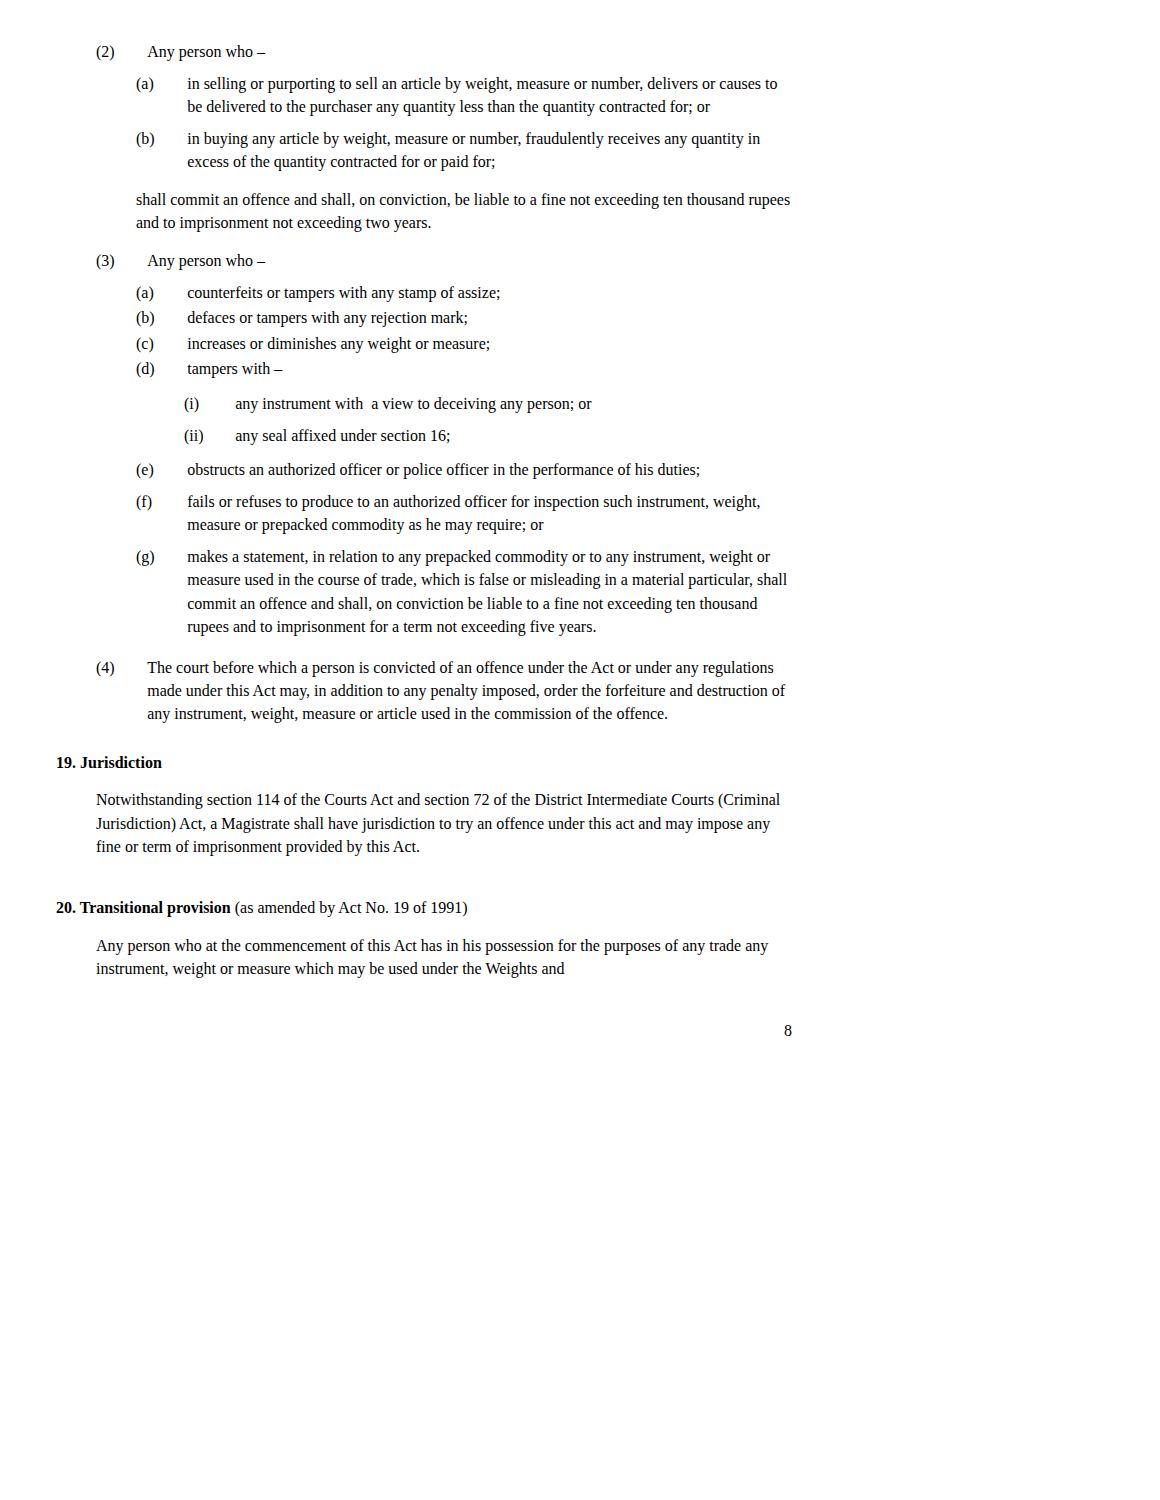(2) Any person who –
(a) in selling or purporting to sell an article by weight, measure or number, delivers or causes to be delivered to the purchaser any quantity less than the quantity contracted for; or
(b) in buying any article by weight, measure or number, fraudulently receives any quantity in excess of the quantity contracted for or paid for;
shall commit an offence and shall, on conviction, be liable to a fine not exceeding ten thousand rupees and to imprisonment not exceeding two years.
(3) Any person who –
(a) counterfeits or tampers with any stamp of assize;
(b) defaces or tampers with any rejection mark;
(c) increases or diminishes any weight or measure;
(d) tampers with –
(i) any instrument with a view to deceiving any person; or
(ii) any seal affixed under section 16;
(e) obstructs an authorized officer or police officer in the performance of his duties;
(f) fails or refuses to produce to an authorized officer for inspection such instrument, weight, measure or prepacked commodity as he may require; or
(g) makes a statement, in relation to any prepacked commodity or to any instrument, weight or measure used in the course of trade, which is false or misleading in a material particular, shall commit an offence and shall, on conviction be liable to a fine not exceeding ten thousand rupees and to imprisonment for a term not exceeding five years.
(4) The court before which a person is convicted of an offence under the Act or under any regulations made under this Act may, in addition to any penalty imposed, order the forfeiture and destruction of any instrument, weight, measure or article used in the commission of the offence.
19. Jurisdiction
Notwithstanding section 114 of the Courts Act and section 72 of the District Intermediate Courts (Criminal Jurisdiction) Act, a Magistrate shall have jurisdiction to try an offence under this act and may impose any fine or term of imprisonment provided by this Act.
20. Transitional provision (as amended by Act No. 19 of 1991)
Any person who at the commencement of this Act has in his possession for the purposes of any trade any instrument, weight or measure which may be used under the Weights and
8